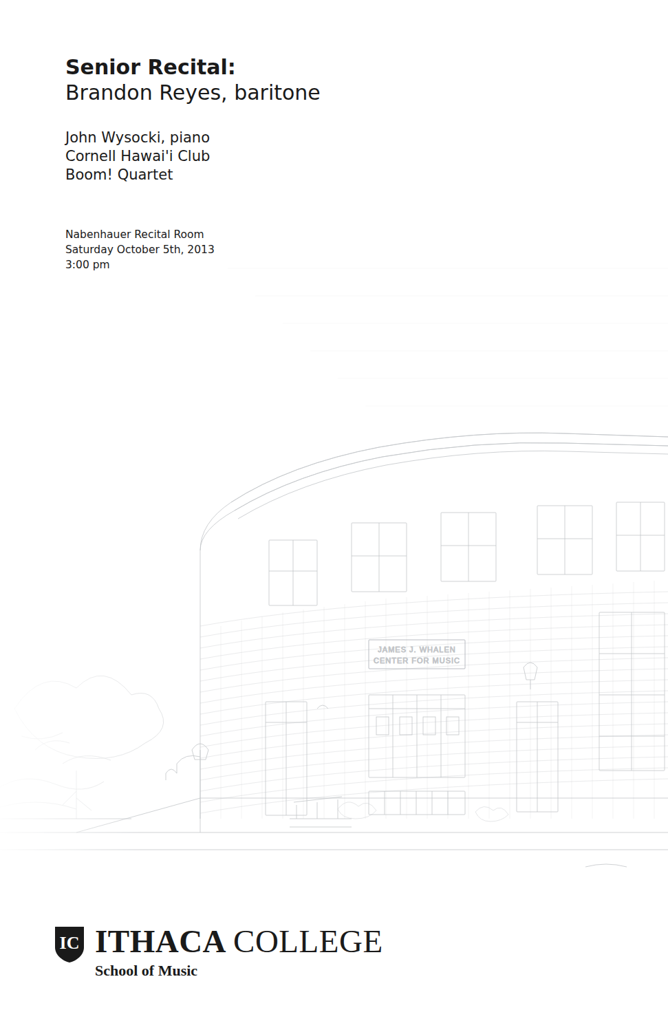JAMES J. WHALEN CENTER FOR MUSIC
Senior Recital:
Brandon Reyes, baritone
John Wysocki, piano
Cornell Hawai'i Club
Boom! Quartet
Nabenhauer Recital Room
Saturday October 5th, 2013
3:00 pm
IC
ITHACA COLLEGE
School of Music